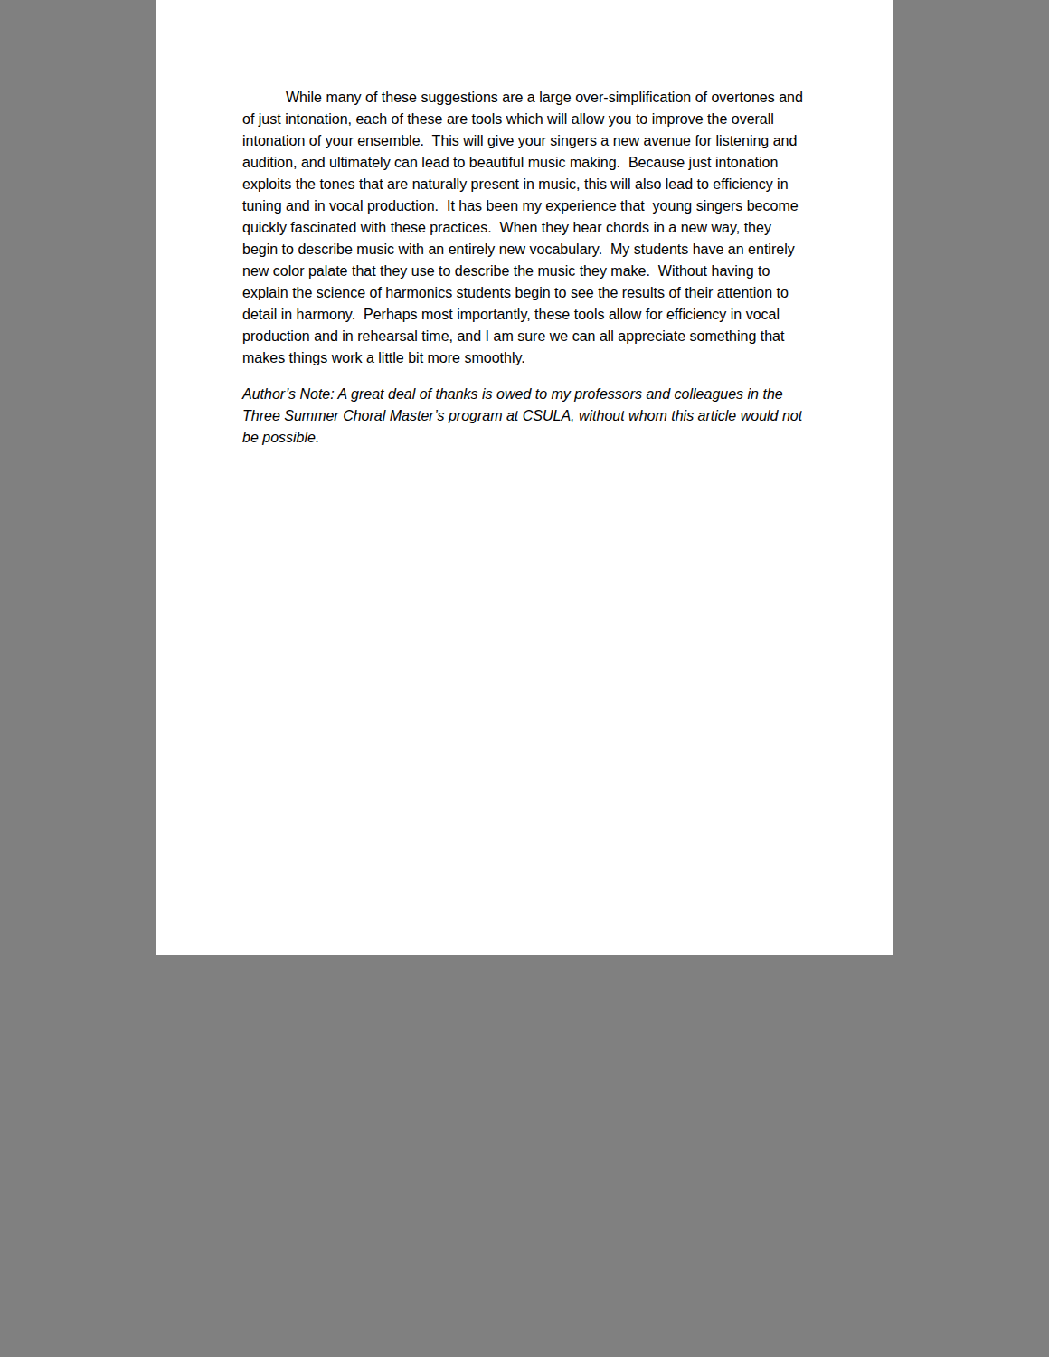While many of these suggestions are a large over-simplification of overtones and of just intonation, each of these are tools which will allow you to improve the overall intonation of your ensemble. This will give your singers a new avenue for listening and audition, and ultimately can lead to beautiful music making. Because just intonation exploits the tones that are naturally present in music, this will also lead to efficiency in tuning and in vocal production. It has been my experience that young singers become quickly fascinated with these practices. When they hear chords in a new way, they begin to describe music with an entirely new vocabulary. My students have an entirely new color palate that they use to describe the music they make. Without having to explain the science of harmonics students begin to see the results of their attention to detail in harmony. Perhaps most importantly, these tools allow for efficiency in vocal production and in rehearsal time, and I am sure we can all appreciate something that makes things work a little bit more smoothly.
Author’s Note: A great deal of thanks is owed to my professors and colleagues in the Three Summer Choral Master’s program at CSULA, without whom this article would not be possible.